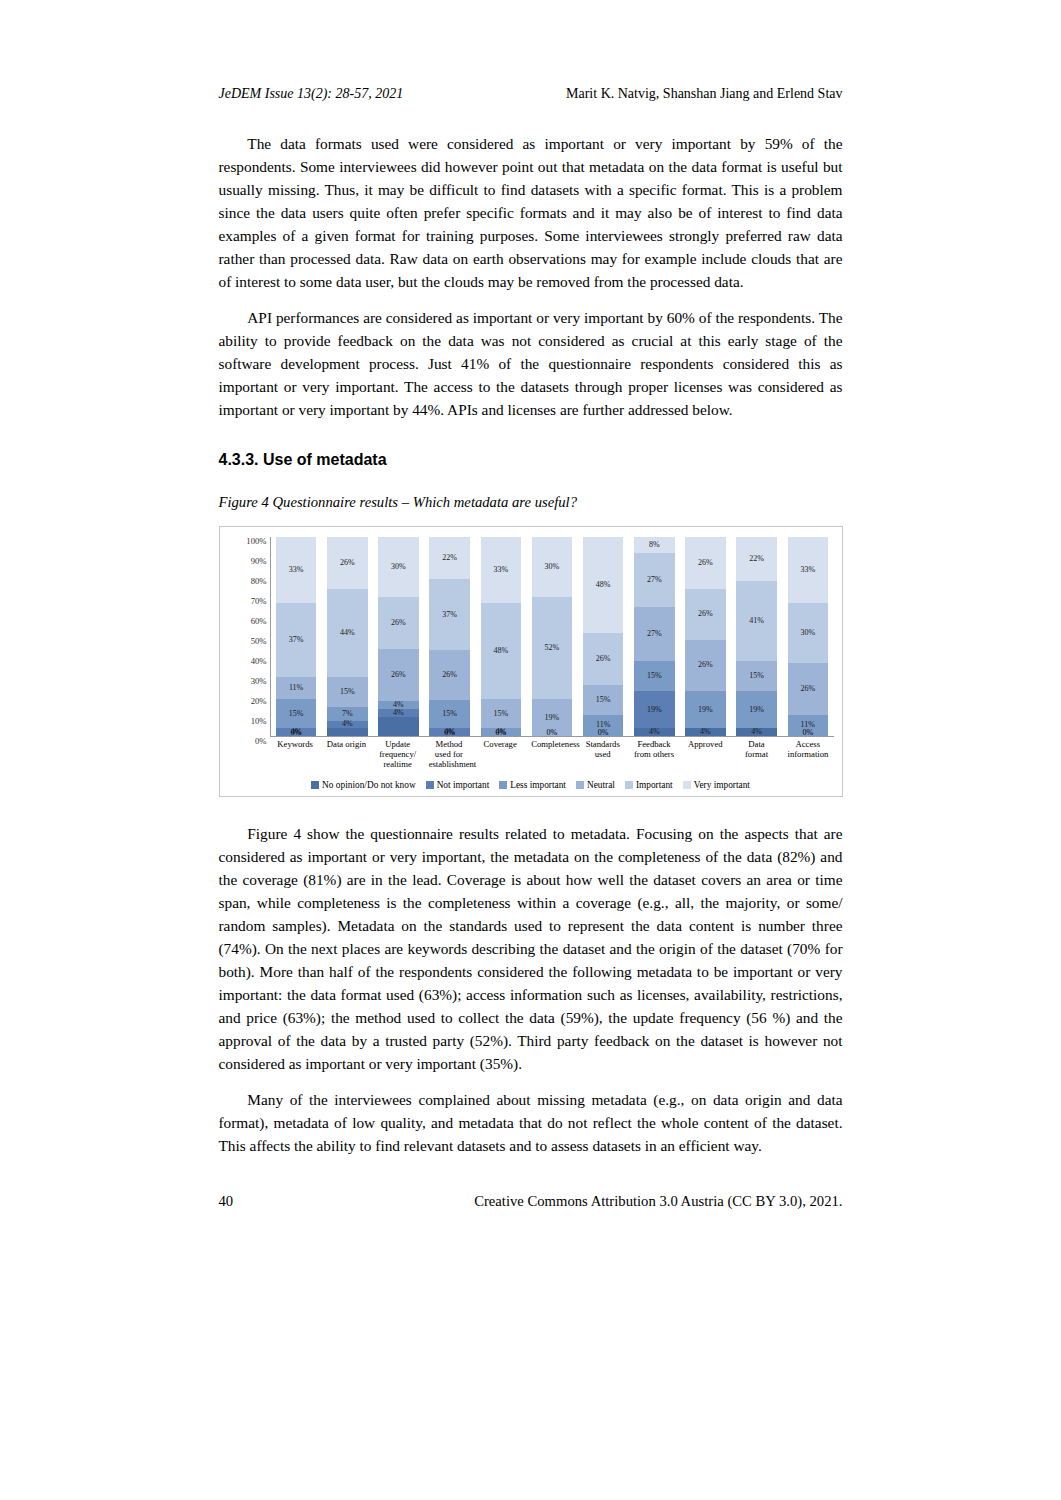JeDEM Issue 13(2): 28-57, 2021
Marit K. Natvig, Shanshan Jiang and Erlend Stav
The data formats used were considered as important or very important by 59% of the respondents. Some interviewees did however point out that metadata on the data format is useful but usually missing. Thus, it may be difficult to find datasets with a specific format. This is a problem since the data users quite often prefer specific formats and it may also be of interest to find data examples of a given format for training purposes. Some interviewees strongly preferred raw data rather than processed data. Raw data on earth observations may for example include clouds that are of interest to some data user, but the clouds may be removed from the processed data.
API performances are considered as important or very important by 60% of the respondents. The ability to provide feedback on the data was not considered as crucial at this early stage of the software development process. Just 41% of the questionnaire respondents considered this as important or very important. The access to the datasets through proper licenses was considered as important or very important by 44%. APIs and licenses are further addressed below.
4.3.3. Use of metadata
Figure 4 Questionnaire results – Which metadata are useful?
100% 90% 80% 70% 60% 50% 40% 30% 20% 10% 0%
33%
37%
11%
15%
4%
0%
26%
44%
15%
7%
4%
30%
26%
26%
4%
4%
22%
37%
26%
15%
4%
0%
33%
48%
15%
4%
0%
30%
52%
19%
0%
48%
26%
15%
11%
0%
8%
27%
27%
15%
19%
4%
26%
26%
26%
19%
4%
22%
41%
15%
19%
4%
33%
30%
26%
11%
0%
Keywords
Data origin
Update frequency/ realtime
Method used for establishment
Coverage
Completeness
Standards used
Feedback from others
Approved
Data format
Access information
No opinion/Do not know Not important Less important Neutral Important Very important
Figure 4 show the questionnaire results related to metadata. Focusing on the aspects that are considered as important or very important, the metadata on the completeness of the data (82%) and the coverage (81%) are in the lead. Coverage is about how well the dataset covers an area or time span, while completeness is the completeness within a coverage (e.g., all, the majority, or some/ random samples). Metadata on the standards used to represent the data content is number three (74%). On the next places are keywords describing the dataset and the origin of the dataset (70% for both). More than half of the respondents considered the following metadata to be important or very important: the data format used (63%); access information such as licenses, availability, restrictions, and price (63%); the method used to collect the data (59%), the update frequency (56 %) and the approval of the data by a trusted party (52%). Third party feedback on the dataset is however not considered as important or very important (35%).
Many of the interviewees complained about missing metadata (e.g., on data origin and data format), metadata of low quality, and metadata that do not reflect the whole content of the dataset. This affects the ability to find relevant datasets and to assess datasets in an efficient way.
40
Creative Commons Attribution 3.0 Austria (CC BY 3.0), 2021.